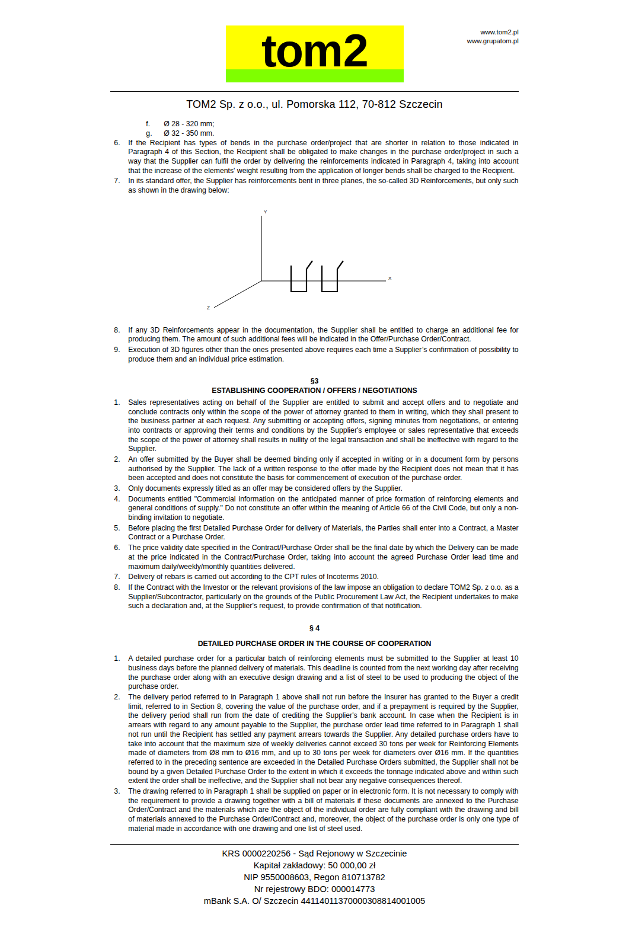www.tom2.pl
www.grupatom.pl
tom2
TOM2 Sp. z o.o., ul. Pomorska 112, 70-812 Szczecin
Ø 28 - 320 mm;
Ø 32 - 350 mm.
If the Recipient has types of bends in the purchase order/project that are shorter in relation to those indicated in Paragraph 4 of this Section, the Recipient shall be obligated to make changes in the purchase order/project in such a way that the Supplier can fulfil the order by delivering the reinforcements indicated in Paragraph 4, taking into account that the increase of the elements' weight resulting from the application of longer bends shall be charged to the Recipient.
In its standard offer, the Supplier has reinforcements bent in three planes, the so-called 3D Reinforcements, but only such as shown in the drawing below:
Y X Z
If any 3D Reinforcements appear in the documentation, the Supplier shall be entitled to charge an additional fee for producing them. The amount of such additional fees will be indicated in the Offer/Purchase Order/Contract.
Execution of 3D figures other than the ones presented above requires each time a Supplier’s confirmation of possibility to produce them and an individual price estimation.
§3
ESTABLISHING COOPERATION / OFFERS / NEGOTIATIONS
Sales representatives acting on behalf of the Supplier are entitled to submit and accept offers and to negotiate and conclude contracts only within the scope of the power of attorney granted to them in writing, which they shall present to the business partner at each request. Any submitting or accepting offers, signing minutes from negotiations, or entering into contracts or approving their terms and conditions by the Supplier's employee or sales representative that exceeds the scope of the power of attorney shall results in nullity of the legal transaction and shall be ineffective with regard to the Supplier.
An offer submitted by the Buyer shall be deemed binding only if accepted in writing or in a document form by persons authorised by the Supplier. The lack of a written response to the offer made by the Recipient does not mean that it has been accepted and does not constitute the basis for commencement of execution of the purchase order.
Only documents expressly titled as an offer may be considered offers by the Supplier.
Documents entitled "Commercial information on the anticipated manner of price formation of reinforcing elements and general conditions of supply." Do not constitute an offer within the meaning of Article 66 of the Civil Code, but only a non-binding invitation to negotiate.
Before placing the first Detailed Purchase Order for delivery of Materials, the Parties shall enter into a Contract, a Master Contract or a Purchase Order.
The price validity date specified in the Contract/Purchase Order shall be the final date by which the Delivery can be made at the price indicated in the Contract/Purchase Order, taking into account the agreed Purchase Order lead time and maximum daily/weekly/monthly quantities delivered.
Delivery of rebars is carried out according to the CPT rules of Incoterms 2010.
If the Contract with the Investor or the relevant provisions of the law impose an obligation to declare TOM2 Sp. z o.o. as a Supplier/Subcontractor, particularly on the grounds of the Public Procurement Law Act, the Recipient undertakes to make such a declaration and, at the Supplier's request, to provide confirmation of that notification.
§ 4
DETAILED PURCHASE ORDER IN THE COURSE OF COOPERATION
A detailed purchase order for a particular batch of reinforcing elements must be submitted to the Supplier at least 10 business days before the planned delivery of materials. This deadline is counted from the next working day after receiving the purchase order along with an executive design drawing and a list of steel to be used to producing the object of the purchase order.
The delivery period referred to in Paragraph 1 above shall not run before the Insurer has granted to the Buyer a credit limit, referred to in Section 8, covering the value of the purchase order, and if a prepayment is required by the Supplier, the delivery period shall run from the date of crediting the Supplier's bank account. In case when the Recipient is in arrears with regard to any amount payable to the Supplier, the purchase order lead time referred to in Paragraph 1 shall not run until the Recipient has settled any payment arrears towards the Supplier. Any detailed purchase orders have to take into account that the maximum size of weekly deliveries cannot exceed 30 tons per week for Reinforcing Elements made of diameters from Ø8 mm to Ø16 mm, and up to 30 tons per week for diameters over Ø16 mm. If the quantities referred to in the preceding sentence are exceeded in the Detailed Purchase Orders submitted, the Supplier shall not be bound by a given Detailed Purchase Order to the extent in which it exceeds the tonnage indicated above and within such extent the order shall be ineffective, and the Supplier shall not bear any negative consequences thereof.
The drawing referred to in Paragraph 1 shall be supplied on paper or in electronic form. It is not necessary to comply with the requirement to provide a drawing together with a bill of materials if these documents are annexed to the Purchase Order/Contract and the materials which are the object of the individual order are fully compliant with the drawing and bill of materials annexed to the Purchase Order/Contract and, moreover, the object of the purchase order is only one type of material made in accordance with one drawing and one list of steel used.
KRS 0000220256 - Sąd Rejonowy w Szczecinie
Kapitał zakładowy: 50 000,00 zł
NIP 9550008603, Regon 810713782
Nr rejestrowy BDO: 000014773
mBank S.A. O/ Szczecin 44114011370000308814001005